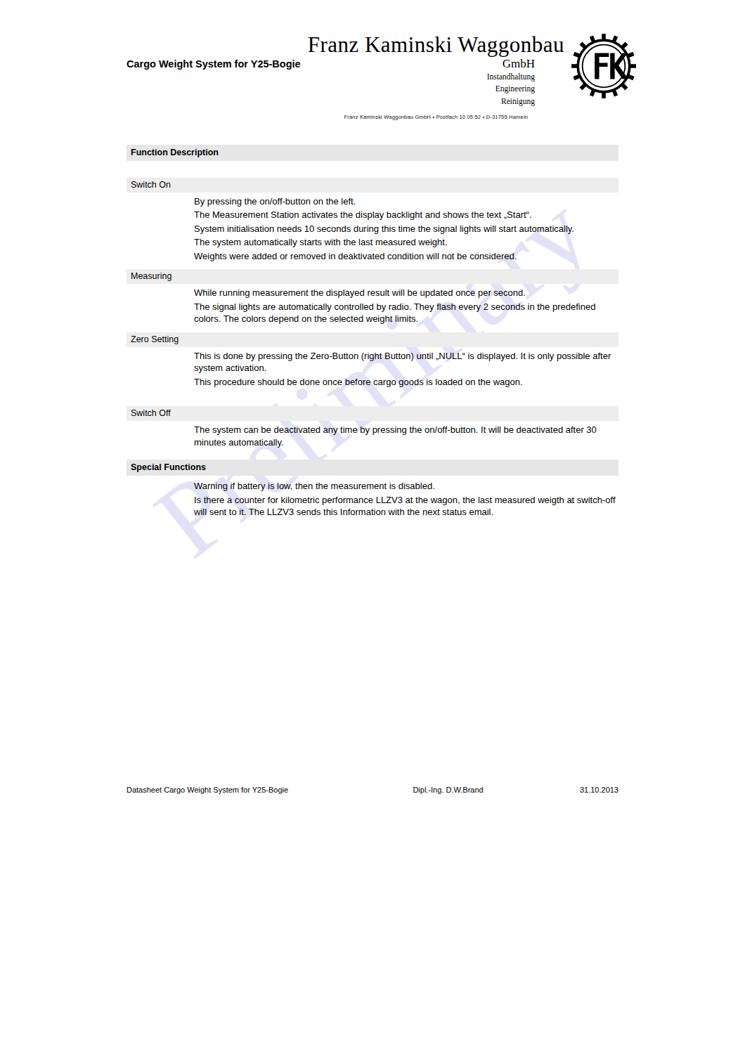Preliminary
Cargo Weight System for Y25-Bogie
Franz Kaminski Waggonbau
GmbH
Instandhaltung
Engineering
Reinigung
Franz Kaminski Waggonbau GmbH • Postfach 10 05 52 • D-31755 Hameln
Function Description
Switch On
By pressing the on/off-button on the left.
The Measurement Station activates the display backlight and shows the text „Start“.
System initialisation needs 10 seconds during this time the signal lights will start automatically.
The system automatically starts with the last measured weight.
Weights were added or removed in deaktivated condition will not be considered.
Measuring
While running measurement the displayed result will be updated once per second.
The signal lights are automatically controlled by radio. They flash every 2 seconds in the predefined colors. The colors depend on the selected weight limits.
Zero Setting
This is done by pressing the Zero-Button (right Button) until „NULL“ is displayed. It is only possible after system activation.
This procedure should be done once before cargo goods is loaded on the wagon.
Switch Off
The system can be deactivated any time by pressing the on/off-button. It will be deactivated after 30 minutes automatically.
Special Functions
Warning if battery is low, then the measurement is disabled.
Is there a counter for kilometric performance LLZV3 at the wagon, the last measured weigth at switch-off will sent to it. The LLZV3 sends this Information with the next status email.
Datasheet Cargo Weight System for Y25-Bogie
Dipl.-Ing. D.W.Brand
31.10.2013